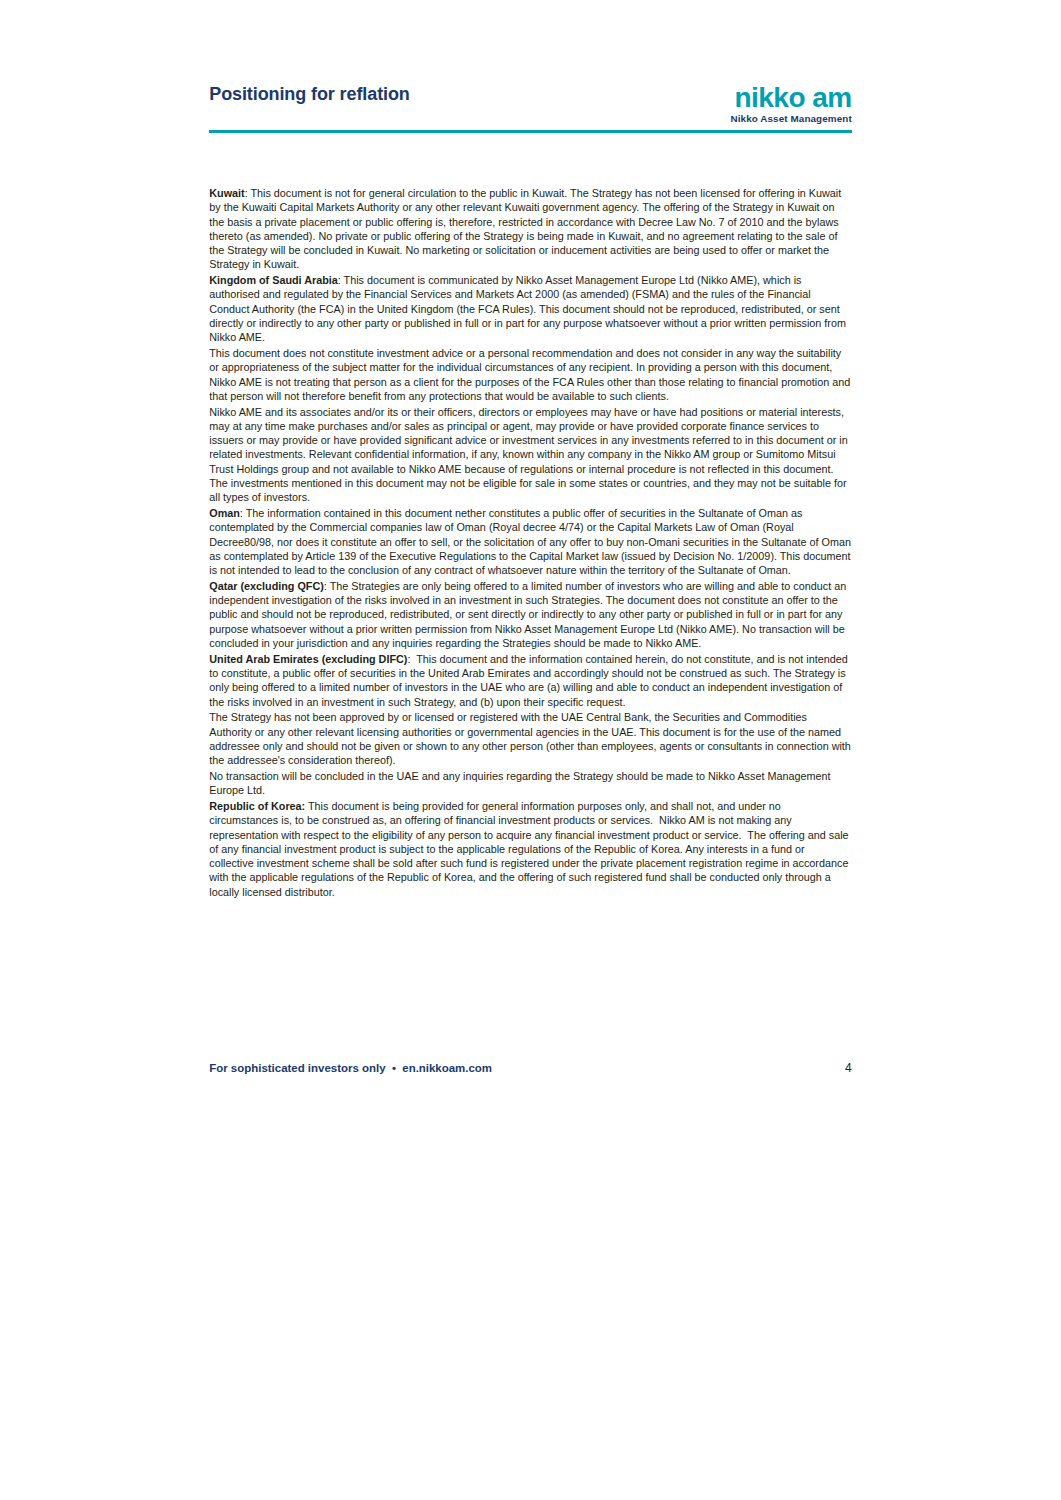Positioning for reflation
nikko am
Nikko Asset Management
Kuwait: This document is not for general circulation to the public in Kuwait. The Strategy has not been licensed for offering in Kuwait by the Kuwaiti Capital Markets Authority or any other relevant Kuwaiti government agency. The offering of the Strategy in Kuwait on the basis a private placement or public offering is, therefore, restricted in accordance with Decree Law No. 7 of 2010 and the bylaws thereto (as amended). No private or public offering of the Strategy is being made in Kuwait, and no agreement relating to the sale of the Strategy will be concluded in Kuwait. No marketing or solicitation or inducement activities are being used to offer or market the Strategy in Kuwait.
Kingdom of Saudi Arabia: This document is communicated by Nikko Asset Management Europe Ltd (Nikko AME), which is authorised and regulated by the Financial Services and Markets Act 2000 (as amended) (FSMA) and the rules of the Financial Conduct Authority (the FCA) in the United Kingdom (the FCA Rules). This document should not be reproduced, redistributed, or sent directly or indirectly to any other party or published in full or in part for any purpose whatsoever without a prior written permission from Nikko AME.
This document does not constitute investment advice or a personal recommendation and does not consider in any way the suitability or appropriateness of the subject matter for the individual circumstances of any recipient. In providing a person with this document, Nikko AME is not treating that person as a client for the purposes of the FCA Rules other than those relating to financial promotion and that person will not therefore benefit from any protections that would be available to such clients.
Nikko AME and its associates and/or its or their officers, directors or employees may have or have had positions or material interests, may at any time make purchases and/or sales as principal or agent, may provide or have provided corporate finance services to issuers or may provide or have provided significant advice or investment services in any investments referred to in this document or in related investments. Relevant confidential information, if any, known within any company in the Nikko AM group or Sumitomo Mitsui Trust Holdings group and not available to Nikko AME because of regulations or internal procedure is not reflected in this document. The investments mentioned in this document may not be eligible for sale in some states or countries, and they may not be suitable for all types of investors.
Oman: The information contained in this document nether constitutes a public offer of securities in the Sultanate of Oman as contemplated by the Commercial companies law of Oman (Royal decree 4/74) or the Capital Markets Law of Oman (Royal Decree80/98, nor does it constitute an offer to sell, or the solicitation of any offer to buy non-Omani securities in the Sultanate of Oman as contemplated by Article 139 of the Executive Regulations to the Capital Market law (issued by Decision No. 1/2009). This document is not intended to lead to the conclusion of any contract of whatsoever nature within the territory of the Sultanate of Oman.
Qatar (excluding QFC): The Strategies are only being offered to a limited number of investors who are willing and able to conduct an independent investigation of the risks involved in an investment in such Strategies. The document does not constitute an offer to the public and should not be reproduced, redistributed, or sent directly or indirectly to any other party or published in full or in part for any purpose whatsoever without a prior written permission from Nikko Asset Management Europe Ltd (Nikko AME). No transaction will be concluded in your jurisdiction and any inquiries regarding the Strategies should be made to Nikko AME.
United Arab Emirates (excluding DIFC): This document and the information contained herein, do not constitute, and is not intended to constitute, a public offer of securities in the United Arab Emirates and accordingly should not be construed as such. The Strategy is only being offered to a limited number of investors in the UAE who are (a) willing and able to conduct an independent investigation of the risks involved in an investment in such Strategy, and (b) upon their specific request.
The Strategy has not been approved by or licensed or registered with the UAE Central Bank, the Securities and Commodities Authority or any other relevant licensing authorities or governmental agencies in the UAE. This document is for the use of the named addressee only and should not be given or shown to any other person (other than employees, agents or consultants in connection with the addressee's consideration thereof).
No transaction will be concluded in the UAE and any inquiries regarding the Strategy should be made to Nikko Asset Management Europe Ltd.
Republic of Korea: This document is being provided for general information purposes only, and shall not, and under no circumstances is, to be construed as, an offering of financial investment products or services. Nikko AM is not making any representation with respect to the eligibility of any person to acquire any financial investment product or service. The offering and sale of any financial investment product is subject to the applicable regulations of the Republic of Korea. Any interests in a fund or collective investment scheme shall be sold after such fund is registered under the private placement registration regime in accordance with the applicable regulations of the Republic of Korea, and the offering of such registered fund shall be conducted only through a locally licensed distributor.
For sophisticated investors only • en.nikkoam.com
4